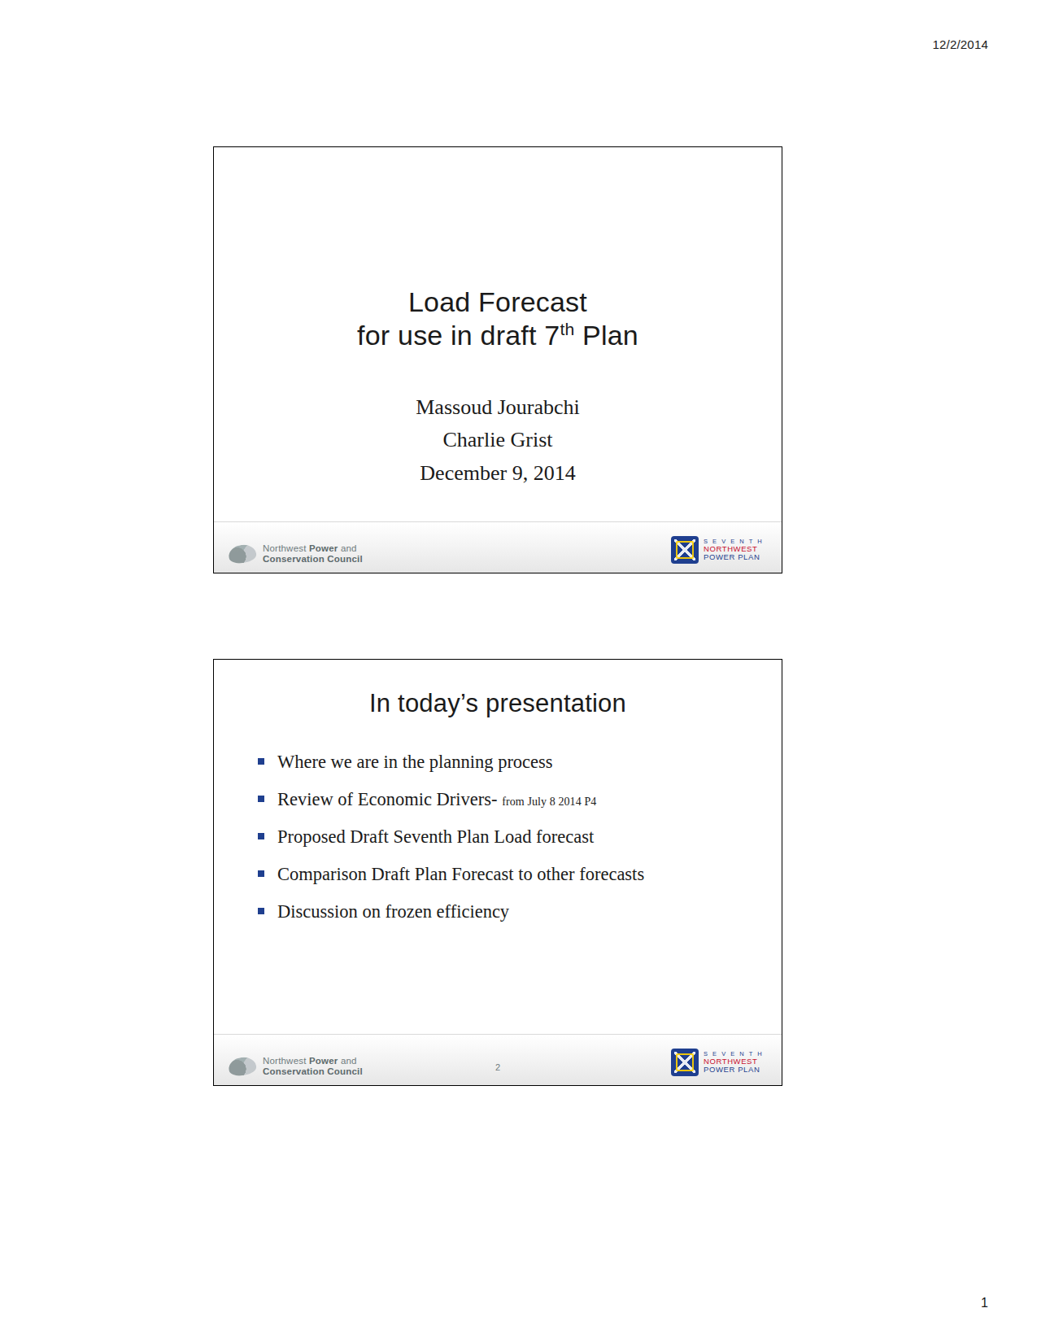12/2/2014
Load Forecast
for use in draft 7th Plan
Massoud Jourabchi
Charlie Grist
December 9, 2014
Northwest Power and
Conservation Council
S E V E N T H NORTHWEST POWER PLAN
In today’s presentation
Where we are in the planning process
Review of Economic Drivers- from July 8 2014 P4
Proposed Draft Seventh Plan Load forecast
Comparison Draft Plan Forecast to other forecasts
Discussion on frozen efficiency
Northwest Power and
Conservation Council
2
S E V E N T H NORTHWEST POWER PLAN
1